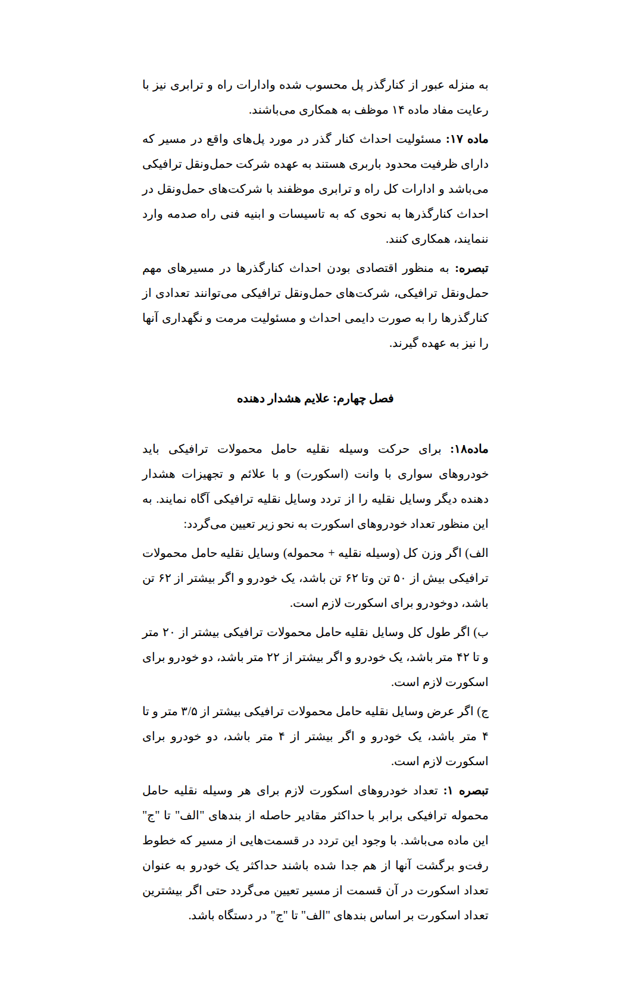به منزله عبور از کنارگذر پل محسوب شده وادارات راه و ترابری نیز با رعایت مفاد ماده ۱۴ موظف به همکاری می‌باشند.
ماده ۱۷: مسئولیت احداث کنار گذر در مورد پل‌های واقع در مسیر که دارای ظرفیت محدود باربری هستند به عهده شرکت حمل‌ونقل ترافیکی می‌باشد و ادارات کل راه و ترابری موظفند با شرکت‌های حمل‌ونقل در احداث کنارگذرها به نحوی که به تاسیسات و ابنیه فنی راه صدمه وارد ننمایند، همکاری کنند.
تبصره: به منظور اقتصادی بودن احداث کنارگذرها در مسیرهای مهم حمل‌ونقل ترافیکی، شرکت‌های حمل‌ونقل ترافیکی می‌توانند تعدادی از کنارگذرها را به صورت دایمی احداث و مسئولیت مرمت و نگهداری آنها را نیز به عهده گیرند.
فصل چهارم: علایم هشدار دهنده
ماده۱۸: برای حرکت وسیله نقلیه حامل محمولات ترافیکی باید خودروهای سواری با وانت (اسکورت) و با علائم و تجهیزات هشدار دهنده دیگر وسایل نقلیه را از تردد وسایل نقلیه ترافیکی آگاه نمایند. به این منظور تعداد خودروهای اسکورت به نحو زیر تعیین می‌گردد:
الف) اگر وزن کل (وسیله نقلیه + محموله) وسایل نقلیه حامل محمولات ترافیکی بیش از ۵۰ تن وتا ۶۲ تن باشد، یک خودرو و اگر بیشتر از ۶۲ تن باشد، دوخودرو برای اسکورت لازم است.
ب) اگر طول کل وسایل نقلیه حامل محمولات ترافیکی بیشتر از ۲۰ متر و تا ۴۲ متر باشد، یک خودرو و اگر بیشتر از ۲۲ متر باشد، دو خودرو برای اسکورت لازم است.
ج) اگر عرض وسایل نقلیه حامل محمولات ترافیکی بیشتر از ۳/۵ متر و تا ۴ متر باشد، یک خودرو و اگر بیشتر از ۴ متر باشد، دو خودرو برای اسکورت لازم است.
تبصره ۱: تعداد خودروهای اسکورت لازم برای هر وسیله نقلیه حامل محموله ترافیکی برابر با حداکثر مقادیر حاصله از بندهای "الف" تا "ج" این ماده می‌باشد. با وجود این تردد در قسمت‌هایی از مسیر که خطوط رفت‌و برگشت آنها از هم جدا شده باشند حداکثر یک خودرو به عنوان تعداد اسکورت در آن قسمت از مسیر تعیین می‌گردد حتی اگر بیشترین تعداد اسکورت بر اساس بندهای "الف" تا "ج" در دستگاه باشد.